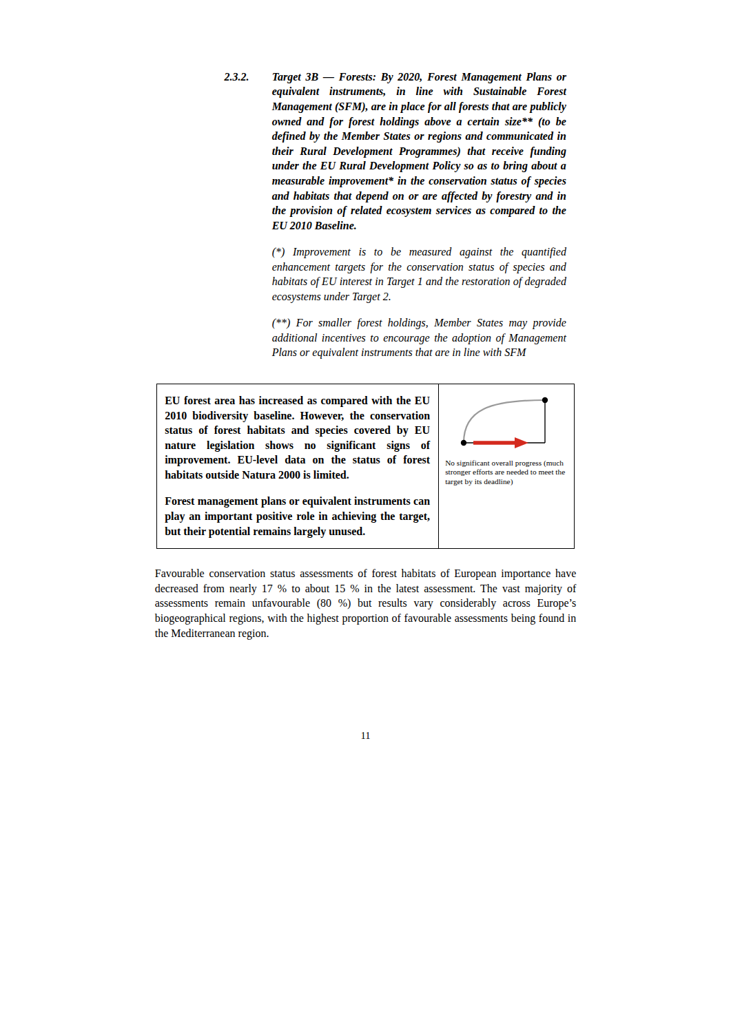2.3.2.
Target 3B — Forests: By 2020, Forest Management Plans or equivalent instruments, in line with Sustainable Forest Management (SFM), are in place for all forests that are publicly owned and for forest holdings above a certain size** (to be defined by the Member States or regions and communicated in their Rural Development Programmes) that receive funding under the EU Rural Development Policy so as to bring about a measurable improvement* in the conservation status of species and habitats that depend on or are affected by forestry and in the provision of related ecosystem services as compared to the EU 2010 Baseline.
(*) Improvement is to be measured against the quantified enhancement targets for the conservation status of species and habitats of EU interest in Target 1 and the restoration of degraded ecosystems under Target 2.
(**) For smaller forest holdings, Member States may provide additional incentives to encourage the adoption of Management Plans or equivalent instruments that are in line with SFM
EU forest area has increased as compared with the EU 2010 biodiversity baseline. However, the conservation status of forest habitats and species covered by EU nature legislation shows no significant signs of improvement. EU-level data on the status of forest habitats outside Natura 2000 is limited.
Forest management plans or equivalent instruments can play an important positive role in achieving the target, but their potential remains largely unused.
No significant overall progress (much stronger efforts are needed to meet the target by its deadline)
Favourable conservation status assessments of forest habitats of European importance have decreased from nearly 17 % to about 15 % in the latest assessment. The vast majority of assessments remain unfavourable (80 %) but results vary considerably across Europe’s biogeographical regions, with the highest proportion of favourable assessments being found in the Mediterranean region.
11